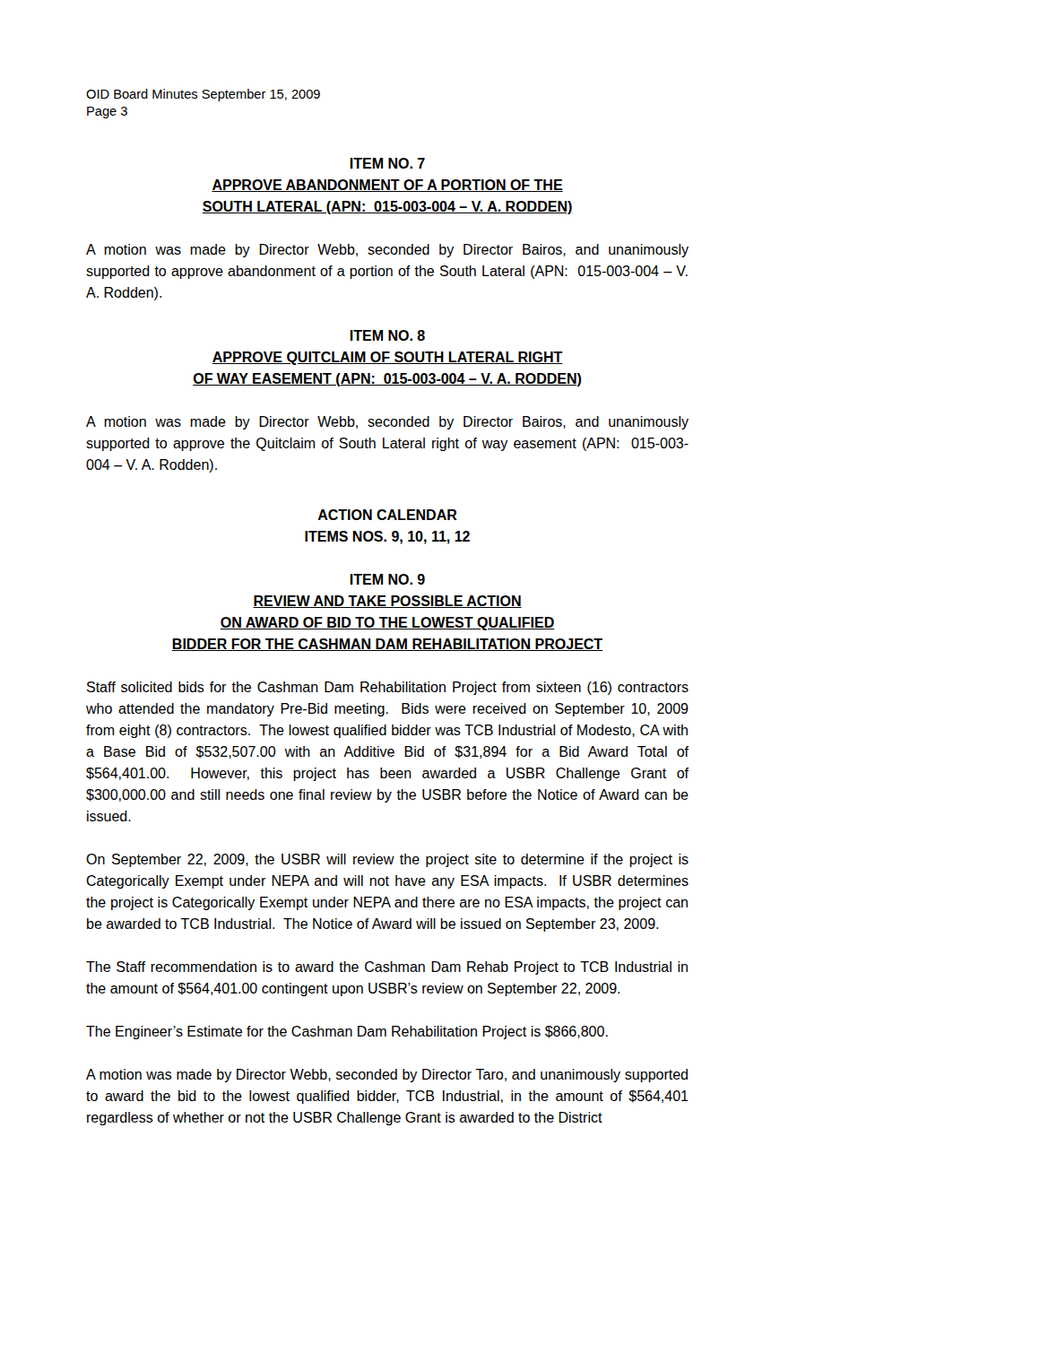OID Board Minutes September 15, 2009
Page 3
ITEM NO. 7
APPROVE ABANDONMENT OF A PORTION OF THE
SOUTH LATERAL (APN: 015-003-004 – V. A. RODDEN)
A motion was made by Director Webb, seconded by Director Bairos, and unanimously supported to approve abandonment of a portion of the South Lateral (APN: 015-003-004 – V. A. Rodden).
ITEM NO. 8
APPROVE QUITCLAIM OF SOUTH LATERAL RIGHT
OF WAY EASEMENT (APN: 015-003-004 – V. A. RODDEN)
A motion was made by Director Webb, seconded by Director Bairos, and unanimously supported to approve the Quitclaim of South Lateral right of way easement (APN: 015-003-004 – V. A. Rodden).
ACTION CALENDAR
ITEMS NOS. 9, 10, 11, 12
ITEM NO. 9
REVIEW AND TAKE POSSIBLE ACTION
ON AWARD OF BID TO THE LOWEST QUALIFIED
BIDDER FOR THE CASHMAN DAM REHABILITATION PROJECT
Staff solicited bids for the Cashman Dam Rehabilitation Project from sixteen (16) contractors who attended the mandatory Pre-Bid meeting. Bids were received on September 10, 2009 from eight (8) contractors. The lowest qualified bidder was TCB Industrial of Modesto, CA with a Base Bid of $532,507.00 with an Additive Bid of $31,894 for a Bid Award Total of $564,401.00. However, this project has been awarded a USBR Challenge Grant of $300,000.00 and still needs one final review by the USBR before the Notice of Award can be issued.
On September 22, 2009, the USBR will review the project site to determine if the project is Categorically Exempt under NEPA and will not have any ESA impacts. If USBR determines the project is Categorically Exempt under NEPA and there are no ESA impacts, the project can be awarded to TCB Industrial. The Notice of Award will be issued on September 23, 2009.
The Staff recommendation is to award the Cashman Dam Rehab Project to TCB Industrial in the amount of $564,401.00 contingent upon USBR’s review on September 22, 2009.
The Engineer’s Estimate for the Cashman Dam Rehabilitation Project is $866,800.
A motion was made by Director Webb, seconded by Director Taro, and unanimously supported to award the bid to the lowest qualified bidder, TCB Industrial, in the amount of $564,401 regardless of whether or not the USBR Challenge Grant is awarded to the District